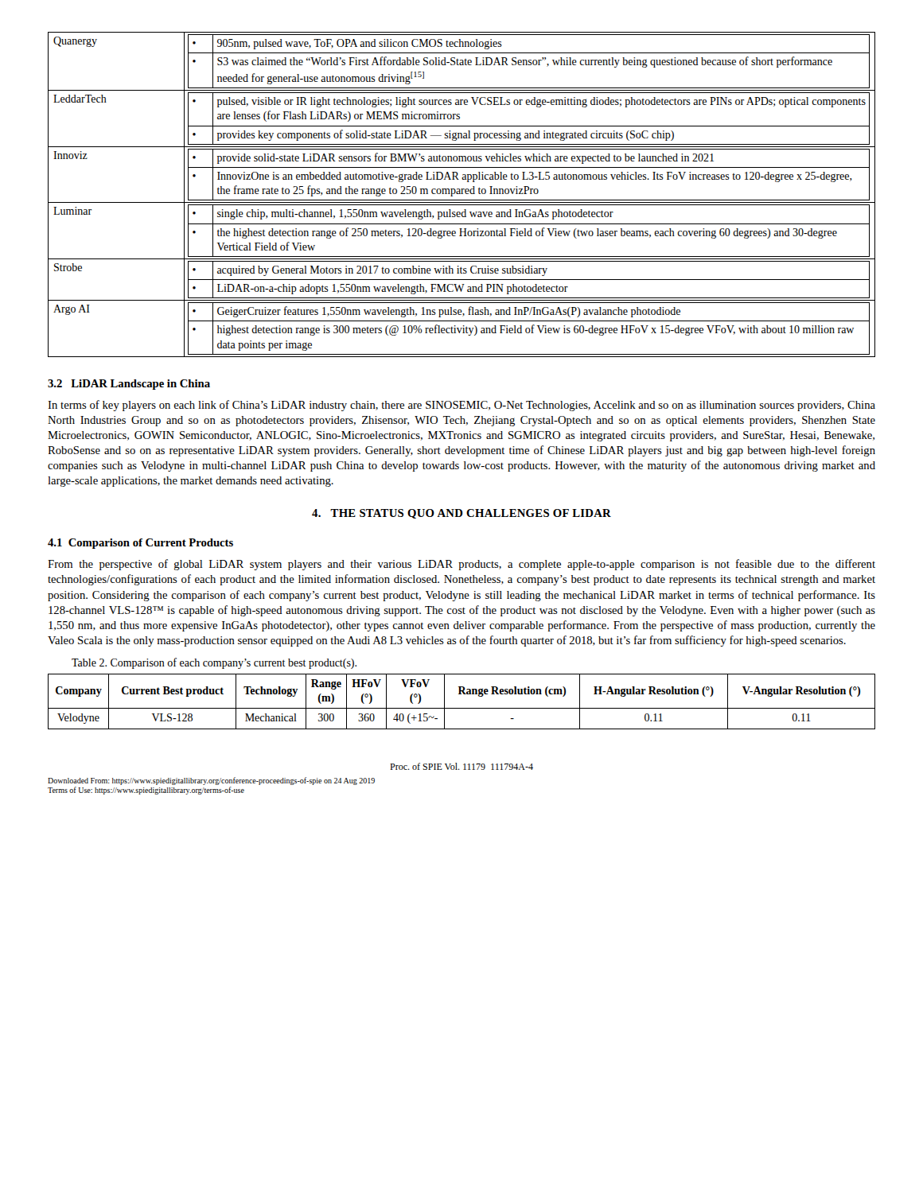| Quanergy | / • / 905nm, pulsed wave, ToF, OPA and silicon CMOS technologies / / • / S3 was claimed the “World’s First Affordable Solid-State LiDAR Sensor”, while currently being questioned because of short performance needed for general-use autonomous driving [15] / |
| LeddarTech | / • / pulsed, visible or IR light technologies; light sources are VCSELs or edge-emitting diodes; photodetectors are PINs or APDs; optical components are lenses (for Flash LiDARs) or MEMS micromirrors / / • / provides key components of solid-state LiDAR — signal processing and integrated circuits (SoC chip) / |
| Innoviz | / • / provide solid-state LiDAR sensors for BMW’s autonomous vehicles which are expected to be launched in 2021 / / • / InnovizOne is an embedded automotive-grade LiDAR applicable to L3-L5 autonomous vehicles. Its FoV increases to 120-degree x 25-degree, the frame rate to 25 fps, and the range to 250 m compared to InnovizPro / |
| Luminar | / • / single chip, multi-channel, 1,550nm wavelength, pulsed wave and InGaAs photodetector / / • / the highest detection range of 250 meters, 120-degree Horizontal Field of View (two laser beams, each covering 60 degrees) and 30-degree Vertical Field of View / |
| Strobe | / • / acquired by General Motors in 2017 to combine with its Cruise subsidiary / / • / LiDAR-on-a-chip adopts 1,550nm wavelength, FMCW and PIN photodetector / |
| Argo AI | / • / GeigerCruizer features 1,550nm wavelength, 1ns pulse, flash, and InP/InGaAs(P) avalanche photodiode / / • / highest detection range is 300 meters (@ 10% reflectivity) and Field of View is 60-degree HFoV x 15-degree VFoV, with about 10 million raw data points per image / |
3.2 LiDAR Landscape in China
In terms of key players on each link of China’s LiDAR industry chain, there are SINOSEMIC, O-Net Technologies, Accelink and so on as illumination sources providers, China North Industries Group and so on as photodetectors providers, Zhisensor, WIO Tech, Zhejiang Crystal-Optech and so on as optical elements providers, Shenzhen State Microelectronics, GOWIN Semiconductor, ANLOGIC, Sino-Microelectronics, MXTronics and SGMICRO as integrated circuits providers, and SureStar, Hesai, Benewake, RoboSense and so on as representative LiDAR system providers. Generally, short development time of Chinese LiDAR players just and big gap between high-level foreign companies such as Velodyne in multi-channel LiDAR push China to develop towards low-cost products. However, with the maturity of the autonomous driving market and large-scale applications, the market demands need activating.
4. THE STATUS QUO AND CHALLENGES OF LIDAR
4.1 Comparison of Current Products
From the perspective of global LiDAR system players and their various LiDAR products, a complete apple-to-apple comparison is not feasible due to the different technologies/configurations of each product and the limited information disclosed. Nonetheless, a company’s best product to date represents its technical strength and market position. Considering the comparison of each company’s current best product, Velodyne is still leading the mechanical LiDAR market in terms of technical performance. Its 128-channel VLS-128™ is capable of high-speed autonomous driving support. The cost of the product was not disclosed by the Velodyne. Even with a higher power (such as 1,550 nm, and thus more expensive InGaAs photodetector), other types cannot even deliver comparable performance. From the perspective of mass production, currently the Valeo Scala is the only mass-production sensor equipped on the Audi A8 L3 vehicles as of the fourth quarter of 2018, but it’s far from sufficiency for high-speed scenarios.
Table 2. Comparison of each company’s current best product(s).
| Company | Current Best product | Technology | Range (m) | HFoV (°) | VFoV (°) | Range Resolution (cm) | H-Angular Resolution (°) | V-Angular Resolution (°) |
| --- | --- | --- | --- | --- | --- | --- | --- | --- |
| Velodyne | VLS-128 | Mechanical | 300 | 360 | 40 (+15~- | - | 0.11 | 0.11 |
Proc. of SPIE Vol. 11179 111794A-4
Downloaded From: https://www.spiedigitallibrary.org/conference-proceedings-of-spie on 24 Aug 2019
Terms of Use: https://www.spiedigitallibrary.org/terms-of-use